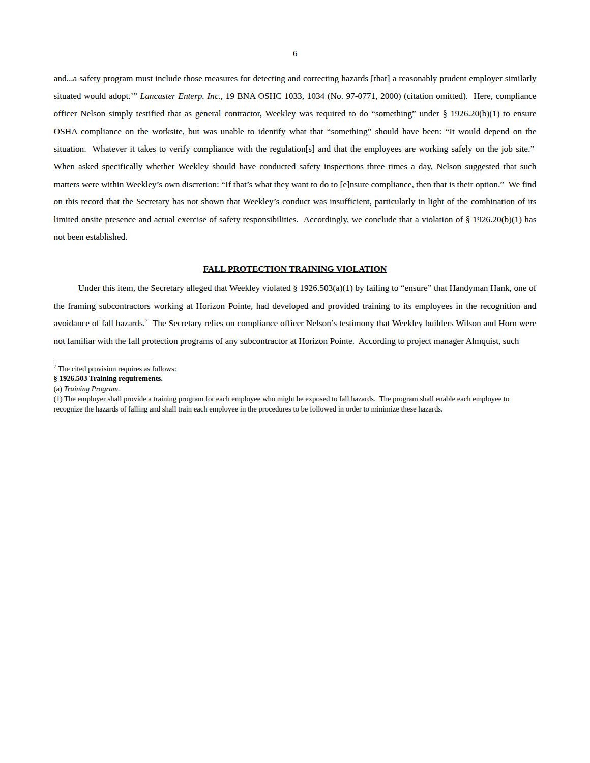6
and...a safety program must include those measures for detecting and correcting hazards [that] a reasonably prudent employer similarly situated would adopt.’” Lancaster Enterp. Inc., 19 BNA OSHC 1033, 1034 (No. 97-0771, 2000) (citation omitted). Here, compliance officer Nelson simply testified that as general contractor, Weekley was required to do “something” under § 1926.20(b)(1) to ensure OSHA compliance on the worksite, but was unable to identify what that “something” should have been: “It would depend on the situation. Whatever it takes to verify compliance with the regulation[s] and that the employees are working safely on the job site.” When asked specifically whether Weekley should have conducted safety inspections three times a day, Nelson suggested that such matters were within Weekley’s own discretion: “If that’s what they want to do to [e]nsure compliance, then that is their option.” We find on this record that the Secretary has not shown that Weekley’s conduct was insufficient, particularly in light of the combination of its limited onsite presence and actual exercise of safety responsibilities. Accordingly, we conclude that a violation of § 1926.20(b)(1) has not been established.
FALL PROTECTION TRAINING VIOLATION
Under this item, the Secretary alleged that Weekley violated § 1926.503(a)(1) by failing to “ensure” that Handyman Hank, one of the framing subcontractors working at Horizon Pointe, had developed and provided training to its employees in the recognition and avoidance of fall hazards.7 The Secretary relies on compliance officer Nelson’s testimony that Weekley builders Wilson and Horn were not familiar with the fall protection programs of any subcontractor at Horizon Pointe. According to project manager Almquist, such
7 The cited provision requires as follows:
§ 1926.503 Training requirements.
(a) Training Program.
(1) The employer shall provide a training program for each employee who might be exposed to fall hazards. The program shall enable each employee to recognize the hazards of falling and shall train each employee in the procedures to be followed in order to minimize these hazards.